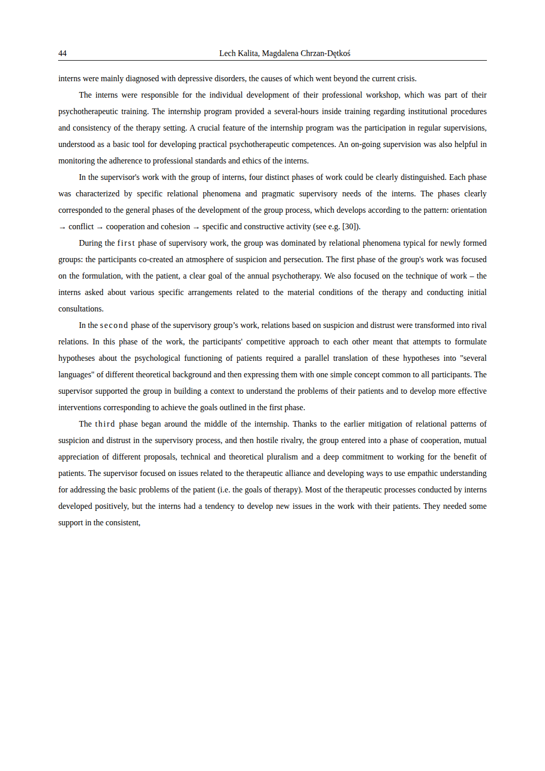44 Lech Kalita, Magdalena Chrzan-Dętkoś
interns were mainly diagnosed with depressive disorders, the causes of which went beyond the current crisis.
The interns were responsible for the individual development of their professional workshop, which was part of their psychotherapeutic training. The internship program provided a several-hours inside training regarding institutional procedures and consistency of the therapy setting. A crucial feature of the internship program was the participation in regular supervisions, understood as a basic tool for developing practical psychotherapeutic competences. An on-going supervision was also helpful in monitoring the adherence to professional standards and ethics of the interns.
In the supervisor's work with the group of interns, four distinct phases of work could be clearly distinguished. Each phase was characterized by specific relational phenomena and pragmatic supervisory needs of the interns. The phases clearly corresponded to the general phases of the development of the group process, which develops according to the pattern: orientation → conflict → cooperation and cohesion → specific and constructive activity (see e.g. [30]).
During the first phase of supervisory work, the group was dominated by relational phenomena typical for newly formed groups: the participants co-created an atmosphere of suspicion and persecution. The first phase of the group's work was focused on the formulation, with the patient, a clear goal of the annual psychotherapy. We also focused on the technique of work – the interns asked about various specific arrangements related to the material conditions of the therapy and conducting initial consultations.
In the second phase of the supervisory group’s work, relations based on suspicion and distrust were transformed into rival relations. In this phase of the work, the participants' competitive approach to each other meant that attempts to formulate hypotheses about the psychological functioning of patients required a parallel translation of these hypotheses into "several languages" of different theoretical background and then expressing them with one simple concept common to all participants. The supervisor supported the group in building a context to understand the problems of their patients and to develop more effective interventions corresponding to achieve the goals outlined in the first phase.
The third phase began around the middle of the internship. Thanks to the earlier mitigation of relational patterns of suspicion and distrust in the supervisory process, and then hostile rivalry, the group entered into a phase of cooperation, mutual appreciation of different proposals, technical and theoretical pluralism and a deep commitment to working for the benefit of patients. The supervisor focused on issues related to the therapeutic alliance and developing ways to use empathic understanding for addressing the basic problems of the patient (i.e. the goals of therapy). Most of the therapeutic processes conducted by interns developed positively, but the interns had a tendency to develop new issues in the work with their patients. They needed some support in the consistent,